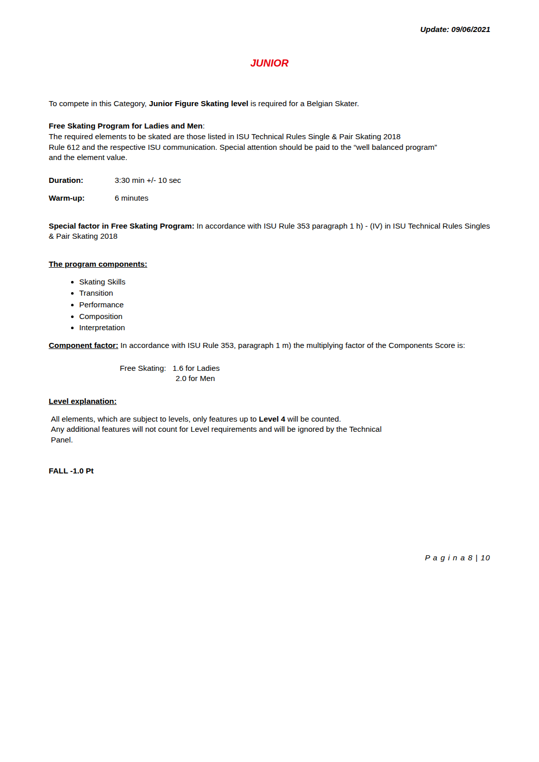Update: 09/06/2021
JUNIOR
To compete in this Category, Junior Figure Skating level is required for a Belgian Skater.
Free Skating Program for Ladies and Men:
The required elements to be skated are those listed in ISU Technical Rules Single & Pair Skating 2018
Rule 612 and the respective ISU communication. Special attention should be paid to the “well balanced program”
and the element value.
Duration:
3:30 min +/- 10 sec
Warm-up:
6 minutes
Special factor in Free Skating Program: In accordance with ISU Rule 353 paragraph 1 h) - (IV) in ISU Technical Rules Singles & Pair Skating 2018
The program components:
Skating Skills
Transition
Performance
Composition
Interpretation
Component factor: In accordance with ISU Rule 353, paragraph 1 m) the multiplying factor of the Components Score is:
Free Skating: 1.6 for Ladies
2.0 for Men
Level explanation:
All elements, which are subject to levels, only features up to Level 4 will be counted.
Any additional features will not count for Level requirements and will be ignored by the Technical
Panel.
FALL -1.0 Pt
P a g i n a 8 | 10